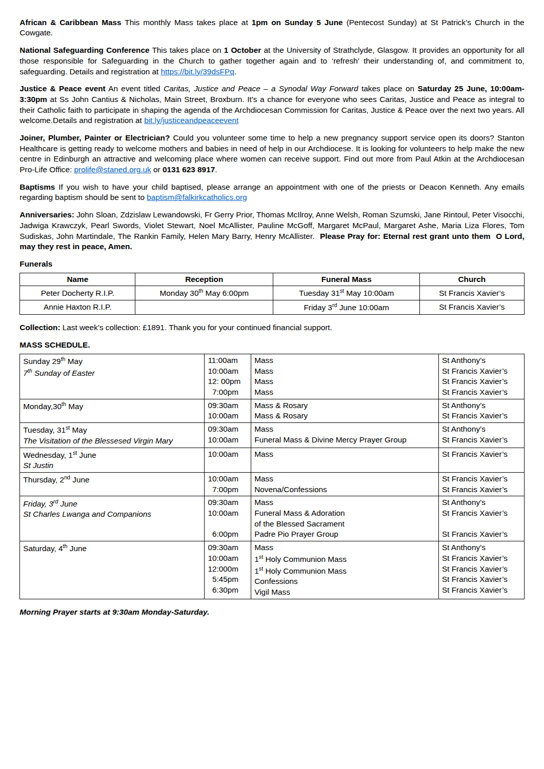African & Caribbean Mass This monthly Mass takes place at 1pm on Sunday 5 June (Pentecost Sunday) at St Patrick’s Church in the Cowgate.
National Safeguarding Conference This takes place on 1 October at the University of Strathclyde, Glasgow. It provides an opportunity for all those responsible for Safeguarding in the Church to gather together again and to ‘refresh’ their understanding of, and commitment to, safeguarding. Details and registration at https://bit.ly/39dsFPq.
Justice & Peace event An event titled Caritas, Justice and Peace – a Synodal Way Forward takes place on Saturday 25 June, 10:00am-3:30pm at Ss John Cantius & Nicholas, Main Street, Broxburn. It’s a chance for everyone who sees Caritas, Justice and Peace as integral to their Catholic faith to participate in shaping the agenda of the Archdiocesan Commission for Caritas, Justice & Peace over the next two years. All welcome.Details and registration at bit.ly/justiceandpeaceevent
Joiner, Plumber, Painter or Electrician? Could you volunteer some time to help a new pregnancy support service open its doors? Stanton Healthcare is getting ready to welcome mothers and babies in need of help in our Archdiocese. It is looking for volunteers to help make the new centre in Edinburgh an attractive and welcoming place where women can receive support. Find out more from Paul Atkin at the Archdiocesan Pro-Life Office: prolife@staned.org.uk or 0131 623 8917.
Baptisms If you wish to have your child baptised, please arrange an appointment with one of the priests or Deacon Kenneth. Any emails regarding baptism should be sent to baptism@falkirkcatholics.org
Anniversaries: John Sloan, Zdzislaw Lewandowski, Fr Gerry Prior, Thomas McIlroy, Anne Welsh, Roman Szumski, Jane Rintoul, Peter Visocchi, Jadwiga Krawczyk, Pearl Swords, Violet Stewart, Noel McAllister, Pauline McGoff, Margaret McPaul, Margaret Ashe, Maria Liza Flores, Tom Sudiskas, John Martindale, The Rankin Family, Helen Mary Barry, Henry McAllister. Please Pray for: Eternal rest grant unto them O Lord, may they rest in peace, Amen.
Funerals
| Name | Reception | Funeral Mass | Church |
| --- | --- | --- | --- |
| Peter Docherty R.I.P. | Monday 30 th May 6:00pm | Tuesday 31 st May 10:00am | St Francis Xavier’s |
| Annie Haxton R.I.P. | | Friday 3 rd June 10:00am | St Francis Xavier’s |
Collection: Last week’s collection: £1891. Thank you for your continued financial support.
MASS SCHEDULE.
| Sunday 29 th May 7 th Sunday of Easter | 11:00am 10:00am 12: 00pm 7:00pm | Mass Mass Mass Mass | St Anthony’s St Francis Xavier’s St Francis Xavier’s St Francis Xavier’s |
| Monday,30 th May | 09:30am 10:00am | Mass & Rosary Mass & Rosary | St Anthony’s St Francis Xavier’s |
| Tuesday, 31 st May The Visitation of the Blessesed Virgin Mary | 09:30am 10:00am | Mass Funeral Mass & Divine Mercy Prayer Group | St Anthony’s St Francis Xavier’s |
| Wednesday, 1 st June St Justin | 10:00am | Mass | St Francis Xavier’s |
| Thursday, 2 nd June | 10:00am 7:00pm | Mass Novena/Confessions | St Francis Xavier’s St Francis Xavier’s |
| Friday, 3 rd June St Charles Lwanga and Companions | 09:30am 10:00am 6:00pm | Mass Funeral Mass & Adoration of the Blessed Sacrament Padre Pio Prayer Group | St Anthony’s St Francis Xavier’s St Francis Xavier’s |
| Saturday, 4 th June | 09:30am 10:00am 12:000m 5:45pm 6:30pm | Mass 1 st Holy Communion Mass 1 st Holy Communion Mass Confessions Vigil Mass | St Anthony’s St Francis Xavier’s St Francis Xavier’s St Francis Xavier’s St Francis Xavier’s |
Morning Prayer starts at 9:30am Monday-Saturday.